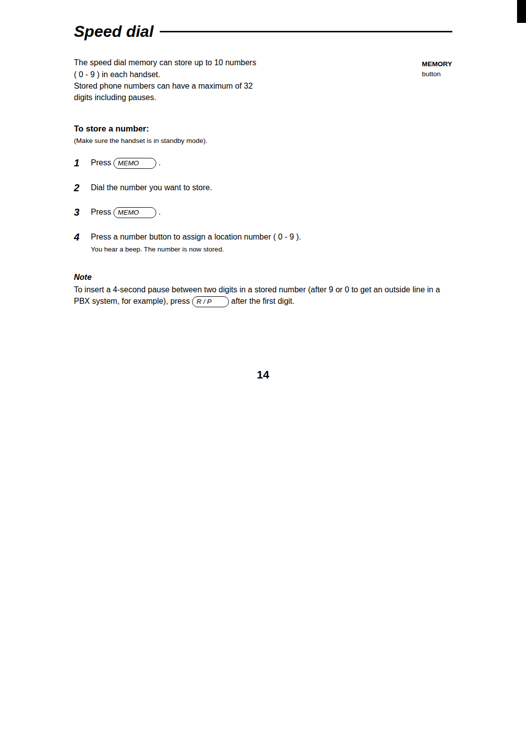Speed dial
The speed dial memory can store up to 10 numbers
( 0 - 9 ) in each handset.
Stored phone numbers can have a maximum of 32
digits including pauses.
MEMORYbutton
To store a number:
(Make sure the handset is in standby mode).
Press MEMO .
Dial the number you want to store.
Press MEMO .
Press a number button to assign a location number ( 0 - 9 ). You hear a beep. The number is now stored.
Note
To insert a 4-second pause between two digits in a stored number (after 9 or 0 to get an outside line in a PBX system, for example), press R / P after the first digit.
14